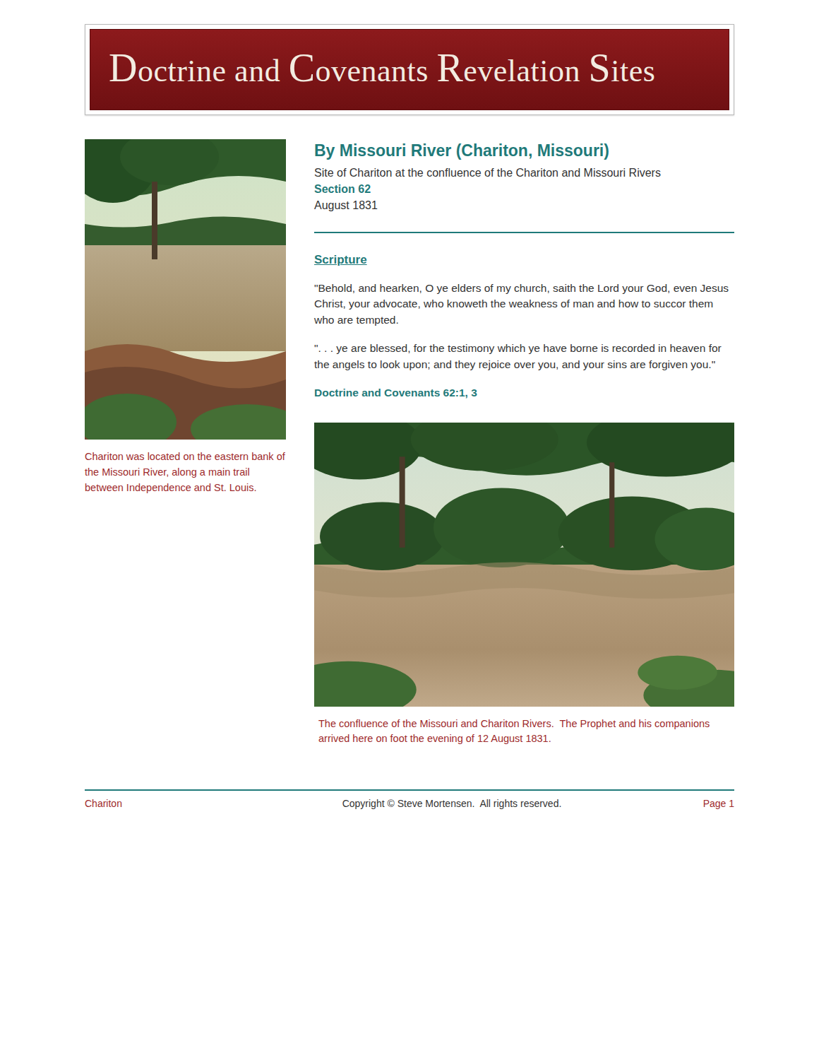Doctrine and Covenants Revelation Sites
Chariton was located on the eastern bank of the Missouri River, along a main trail between Independence and St. Louis.
By Missouri River (Chariton, Missouri)
Site of Chariton at the confluence of the Chariton and Missouri Rivers
Section 62
August 1831
Scripture
"Behold, and hearken, O ye elders of my church, saith the Lord your God, even Jesus Christ, your advocate, who knoweth the weakness of man and how to succor them who are tempted.
". . . ye are blessed, for the testimony which ye have borne is recorded in heaven for the angels to look upon; and they rejoice over you, and your sins are forgiven you."
Doctrine and Covenants 62:1, 3
The confluence of the Missouri and Chariton Rivers. The Prophet and his companions arrived here on foot the evening of 12 August 1831.
Chariton
Copyright © Steve Mortensen. All rights reserved.
Page 1